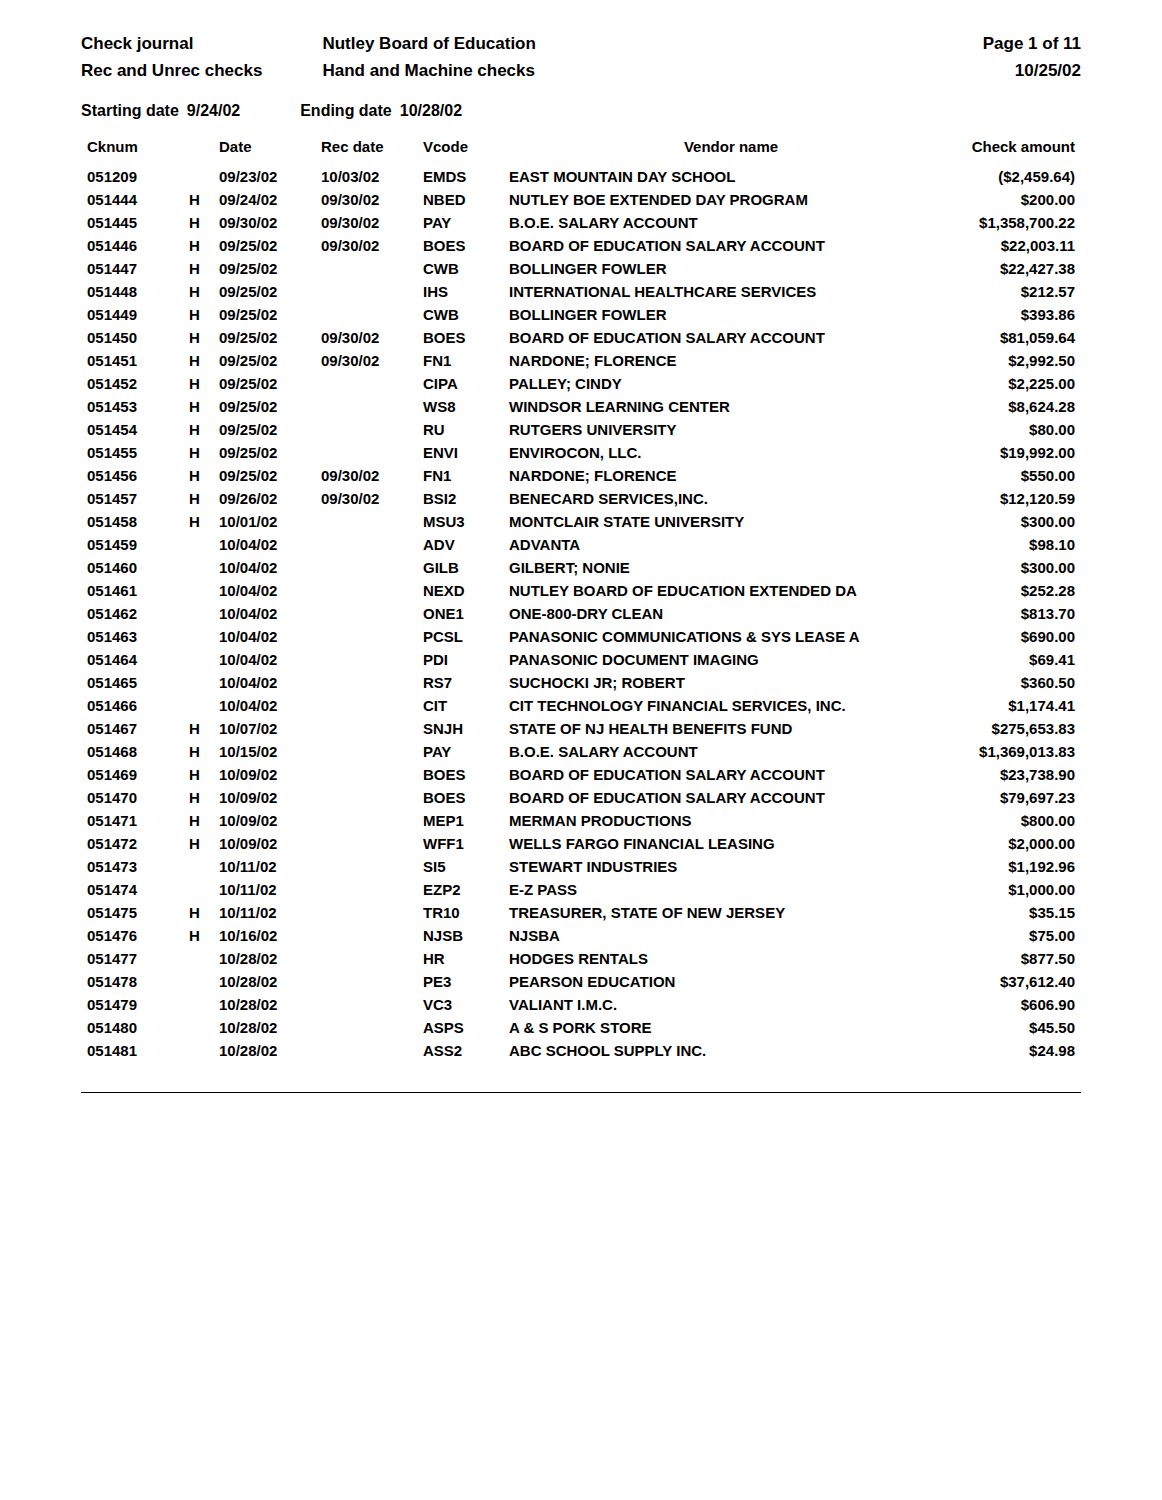Check journal
Rec and Unrec checks
Nutley Board of Education
Hand and Machine checks
Page 1 of 11
10/25/02
Starting date9/24/02 Ending date10/28/02
| Cknum | | Date | Rec date | Vcode | Vendor name | Check amount |
| --- | --- | --- | --- | --- | --- | --- |
| 051209 | | 09/23/02 | 10/03/02 | EMDS | EAST MOUNTAIN DAY SCHOOL | ($2,459.64) |
| 051444 | H | 09/24/02 | 09/30/02 | NBED | NUTLEY BOE EXTENDED DAY PROGRAM | $200.00 |
| 051445 | H | 09/30/02 | 09/30/02 | PAY | B.O.E. SALARY ACCOUNT | $1,358,700.22 |
| 051446 | H | 09/25/02 | 09/30/02 | BOES | BOARD OF EDUCATION SALARY ACCOUNT | $22,003.11 |
| 051447 | H | 09/25/02 | | CWB | BOLLINGER FOWLER | $22,427.38 |
| 051448 | H | 09/25/02 | | IHS | INTERNATIONAL HEALTHCARE SERVICES | $212.57 |
| 051449 | H | 09/25/02 | | CWB | BOLLINGER FOWLER | $393.86 |
| 051450 | H | 09/25/02 | 09/30/02 | BOES | BOARD OF EDUCATION SALARY ACCOUNT | $81,059.64 |
| 051451 | H | 09/25/02 | 09/30/02 | FN1 | NARDONE; FLORENCE | $2,992.50 |
| 051452 | H | 09/25/02 | | CIPA | PALLEY; CINDY | $2,225.00 |
| 051453 | H | 09/25/02 | | WS8 | WINDSOR LEARNING CENTER | $8,624.28 |
| 051454 | H | 09/25/02 | | RU | RUTGERS UNIVERSITY | $80.00 |
| 051455 | H | 09/25/02 | | ENVI | ENVIROCON, LLC. | $19,992.00 |
| 051456 | H | 09/25/02 | 09/30/02 | FN1 | NARDONE; FLORENCE | $550.00 |
| 051457 | H | 09/26/02 | 09/30/02 | BSI2 | BENECARD SERVICES,INC. | $12,120.59 |
| 051458 | H | 10/01/02 | | MSU3 | MONTCLAIR STATE UNIVERSITY | $300.00 |
| 051459 | | 10/04/02 | | ADV | ADVANTA | $98.10 |
| 051460 | | 10/04/02 | | GILB | GILBERT; NONIE | $300.00 |
| 051461 | | 10/04/02 | | NEXD | NUTLEY BOARD OF EDUCATION EXTENDED DA | $252.28 |
| 051462 | | 10/04/02 | | ONE1 | ONE-800-DRY CLEAN | $813.70 |
| 051463 | | 10/04/02 | | PCSL | PANASONIC COMMUNICATIONS & SYS LEASE A | $690.00 |
| 051464 | | 10/04/02 | | PDI | PANASONIC DOCUMENT IMAGING | $69.41 |
| 051465 | | 10/04/02 | | RS7 | SUCHOCKI JR; ROBERT | $360.50 |
| 051466 | | 10/04/02 | | CIT | CIT TECHNOLOGY FINANCIAL SERVICES, INC. | $1,174.41 |
| 051467 | H | 10/07/02 | | SNJH | STATE OF NJ HEALTH BENEFITS FUND | $275,653.83 |
| 051468 | H | 10/15/02 | | PAY | B.O.E. SALARY ACCOUNT | $1,369,013.83 |
| 051469 | H | 10/09/02 | | BOES | BOARD OF EDUCATION SALARY ACCOUNT | $23,738.90 |
| 051470 | H | 10/09/02 | | BOES | BOARD OF EDUCATION SALARY ACCOUNT | $79,697.23 |
| 051471 | H | 10/09/02 | | MEP1 | MERMAN PRODUCTIONS | $800.00 |
| 051472 | H | 10/09/02 | | WFF1 | WELLS FARGO FINANCIAL LEASING | $2,000.00 |
| 051473 | | 10/11/02 | | SI5 | STEWART INDUSTRIES | $1,192.96 |
| 051474 | | 10/11/02 | | EZP2 | E-Z PASS | $1,000.00 |
| 051475 | H | 10/11/02 | | TR10 | TREASURER, STATE OF NEW JERSEY | $35.15 |
| 051476 | H | 10/16/02 | | NJSB | NJSBA | $75.00 |
| 051477 | | 10/28/02 | | HR | HODGES RENTALS | $877.50 |
| 051478 | | 10/28/02 | | PE3 | PEARSON EDUCATION | $37,612.40 |
| 051479 | | 10/28/02 | | VC3 | VALIANT I.M.C. | $606.90 |
| 051480 | | 10/28/02 | | ASPS | A & S PORK STORE | $45.50 |
| 051481 | | 10/28/02 | | ASS2 | ABC SCHOOL SUPPLY INC. | $24.98 |